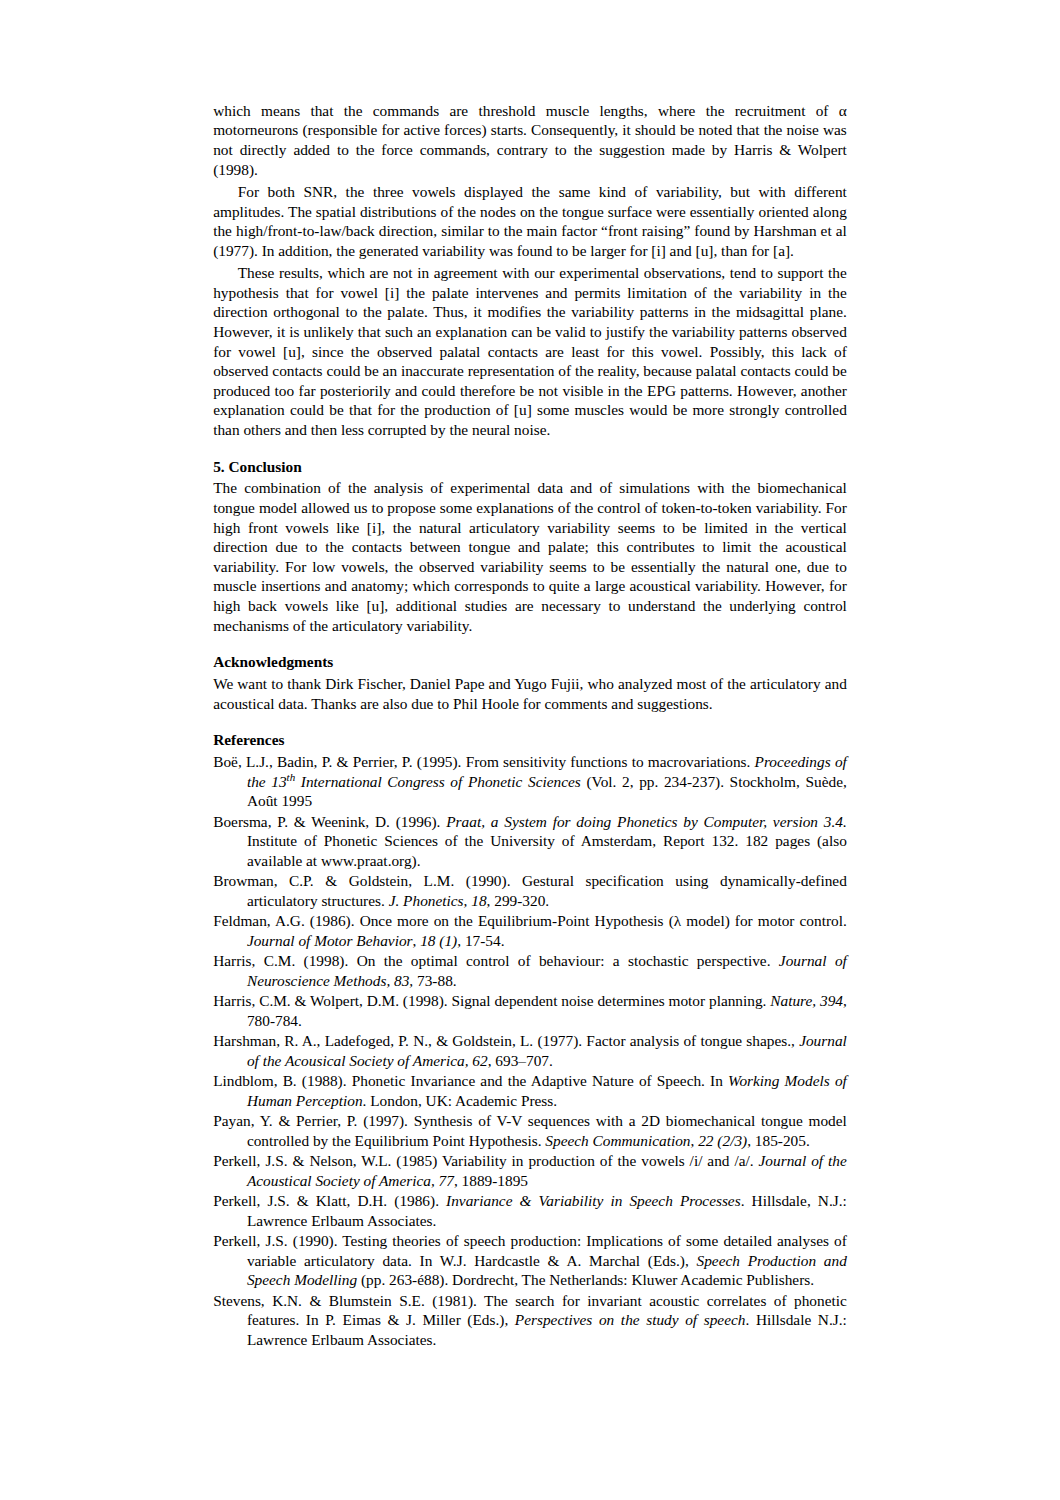which means that the commands are threshold muscle lengths, where the recruitment of α motorneurons (responsible for active forces) starts. Consequently, it should be noted that the noise was not directly added to the force commands, contrary to the suggestion made by Harris & Wolpert (1998).
For both SNR, the three vowels displayed the same kind of variability, but with different amplitudes. The spatial distributions of the nodes on the tongue surface were essentially oriented along the high/front-to-law/back direction, similar to the main factor “front raising” found by Harshman et al (1977). In addition, the generated variability was found to be larger for [i] and [u], than for [a].
These results, which are not in agreement with our experimental observations, tend to support the hypothesis that for vowel [i] the palate intervenes and permits limitation of the variability in the direction orthogonal to the palate. Thus, it modifies the variability patterns in the midsagittal plane. However, it is unlikely that such an explanation can be valid to justify the variability patterns observed for vowel [u], since the observed palatal contacts are least for this vowel. Possibly, this lack of observed contacts could be an inaccurate representation of the reality, because palatal contacts could be produced too far posteriorily and could therefore be not visible in the EPG patterns. However, another explanation could be that for the production of [u] some muscles would be more strongly controlled than others and then less corrupted by the neural noise.
5. Conclusion
The combination of the analysis of experimental data and of simulations with the biomechanical tongue model allowed us to propose some explanations of the control of token-to-token variability. For high front vowels like [i], the natural articulatory variability seems to be limited in the vertical direction due to the contacts between tongue and palate; this contributes to limit the acoustical variability. For low vowels, the observed variability seems to be essentially the natural one, due to muscle insertions and anatomy; which corresponds to quite a large acoustical variability. However, for high back vowels like [u], additional studies are necessary to understand the underlying control mechanisms of the articulatory variability.
Acknowledgments
We want to thank Dirk Fischer, Daniel Pape and Yugo Fujii, who analyzed most of the articulatory and acoustical data. Thanks are also due to Phil Hoole for comments and suggestions.
References
Boë, L.J., Badin, P. & Perrier, P. (1995). From sensitivity functions to macrovariations. Proceedings of the 13th International Congress of Phonetic Sciences (Vol. 2, pp. 234-237). Stockholm, Suède, Août 1995
Boersma, P. & Weenink, D. (1996). Praat, a System for doing Phonetics by Computer, version 3.4. Institute of Phonetic Sciences of the University of Amsterdam, Report 132. 182 pages (also available at www.praat.org).
Browman, C.P. & Goldstein, L.M. (1990). Gestural specification using dynamically-defined articulatory structures. J. Phonetics, 18, 299-320.
Feldman, A.G. (1986). Once more on the Equilibrium-Point Hypothesis (λ model) for motor control. Journal of Motor Behavior, 18 (1), 17-54.
Harris, C.M. (1998). On the optimal control of behaviour: a stochastic perspective. Journal of Neuroscience Methods, 83, 73-88.
Harris, C.M. & Wolpert, D.M. (1998). Signal dependent noise determines motor planning. Nature, 394, 780-784.
Harshman, R. A., Ladefoged, P. N., & Goldstein, L. (1977). Factor analysis of tongue shapes., Journal of the Acousical Society of America, 62, 693–707.
Lindblom, B. (1988). Phonetic Invariance and the Adaptive Nature of Speech. In Working Models of Human Perception. London, UK: Academic Press.
Payan, Y. & Perrier, P. (1997). Synthesis of V-V sequences with a 2D biomechanical tongue model controlled by the Equilibrium Point Hypothesis. Speech Communication, 22 (2/3), 185-205.
Perkell, J.S. & Nelson, W.L. (1985) Variability in production of the vowels /i/ and /a/. Journal of the Acoustical Society of America, 77, 1889-1895
Perkell, J.S. & Klatt, D.H. (1986). Invariance & Variability in Speech Processes. Hillsdale, N.J.: Lawrence Erlbaum Associates.
Perkell, J.S. (1990). Testing theories of speech production: Implications of some detailed analyses of variable articulatory data. In W.J. Hardcastle & A. Marchal (Eds.), Speech Production and Speech Modelling (pp. 263-é88). Dordrecht, The Netherlands: Kluwer Academic Publishers.
Stevens, K.N. & Blumstein S.E. (1981). The search for invariant acoustic correlates of phonetic features. In P. Eimas & J. Miller (Eds.), Perspectives on the study of speech. Hillsdale N.J.: Lawrence Erlbaum Associates.